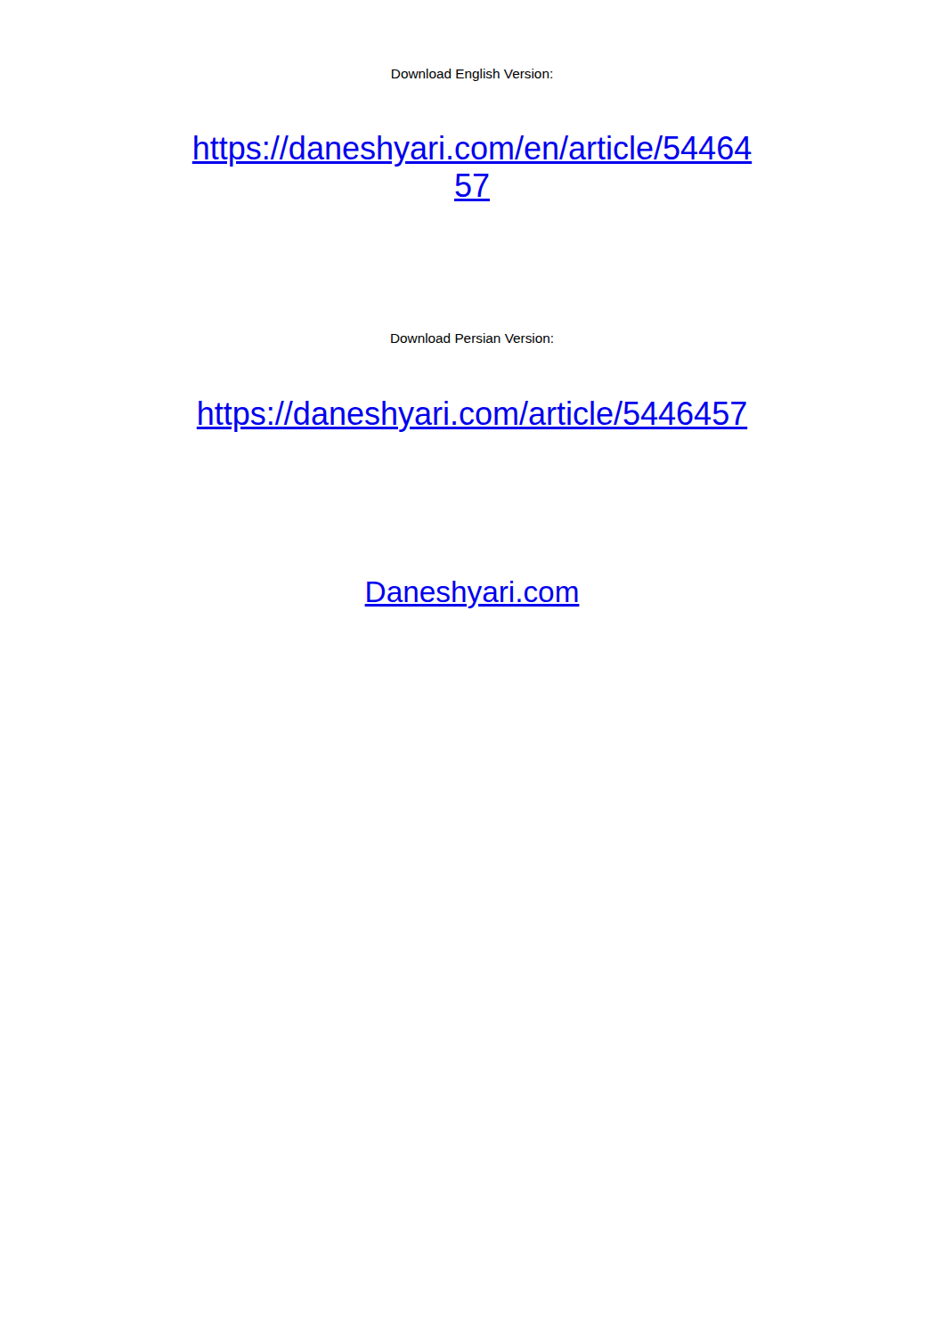Download English Version:
https://daneshyari.com/en/article/5446457
Download Persian Version:
https://daneshyari.com/article/5446457
Daneshyari.com